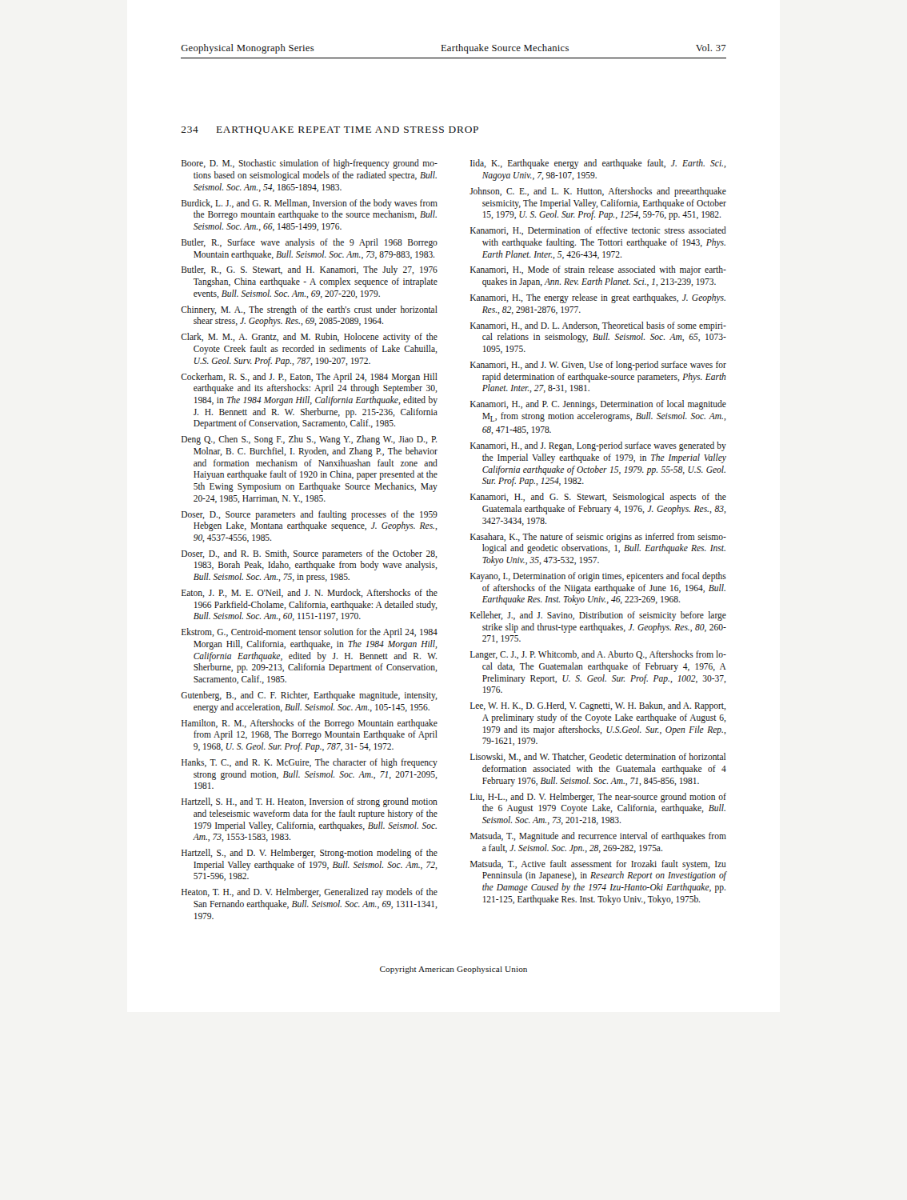Geophysical Monograph Series Earthquake Source Mechanics Vol. 37
234 EARTHQUAKE REPEAT TIME AND STRESS DROP
Boore, D. M., Stochastic simulation of high-frequency ground motions based on seismological models of the radiated spectra, Bull. Seismol. Soc. Am., 54, 1865-1894, 1983.
Burdick, L. J., and G. R. Mellman, Inversion of the body waves from the Borrego mountain earthquake to the source mechanism, Bull. Seismol. Soc. Am., 66, 1485-1499, 1976.
Butler, R., Surface wave analysis of the 9 April 1968 Borrego Mountain earthquake, Bull. Seismol. Soc. Am., 73, 879-883, 1983.
Butler, R., G. S. Stewart, and H. Kanamori, The July 27, 1976 Tangshan, China earthquake - A complex sequence of intraplate events, Bull. Seismol. Soc. Am., 69, 207-220, 1979.
Chinnery, M. A., The strength of the earth's crust under horizontal shear stress, J. Geophys. Res., 69, 2085-2089, 1964.
Clark, M. M., A. Grantz, and M. Rubin, Holocene activity of the Coyote Creek fault as recorded in sediments of Lake Cahuilla, U.S. Geol. Surv. Prof. Pap., 787, 190-207, 1972.
Cockerham, R. S., and J. P., Eaton, The April 24, 1984 Morgan Hill earthquake and its aftershocks: April 24 through September 30, 1984, in The 1984 Morgan Hill, California Earthquake, edited by J. H. Bennett and R. W. Sherburne, pp. 215-236, California Department of Conservation, Sacramento, Calif., 1985.
Deng Q., Chen S., Song F., Zhu S., Wang Y., Zhang W., Jiao D., P. Molnar, B. C. Burchfiel, I. Ryoden, and Zhang P., The behavior and formation mechanism of Nanxihuashan fault zone and Haiyuan earthquake fault of 1920 in China, paper presented at the 5th Ewing Symposium on Earthquake Source Mechanics, May 20-24, 1985, Harriman, N. Y., 1985.
Doser, D., Source parameters and faulting processes of the 1959 Hebgen Lake, Montana earthquake sequence, J. Geophys. Res., 90, 4537-4556, 1985.
Doser, D., and R. B. Smith, Source parameters of the October 28, 1983, Borah Peak, Idaho, earthquake from body wave analysis, Bull. Seismol. Soc. Am., 75, in press, 1985.
Eaton, J. P., M. E. O'Neil, and J. N. Murdock, Aftershocks of the 1966 Parkfield-Cholame, California, earthquake: A detailed study, Bull. Seismol. Soc. Am., 60, 1151-1197, 1970.
Ekstrom, G., Centroid-moment tensor solution for the April 24, 1984 Morgan Hill, California, earthquake, in The 1984 Morgan Hill, California Earthquake, edited by J. H. Bennett and R. W. Sherburne, pp. 209-213, California Department of Conservation, Sacramento, Calif., 1985.
Gutenberg, B., and C. F. Richter, Earthquake magnitude, intensity, energy and acceleration, Bull. Seismol. Soc. Am., 105-145, 1956.
Hamilton, R. M., Aftershocks of the Borrego Mountain earthquake from April 12, 1968, The Borrego Mountain Earthquake of April 9, 1968, U. S. Geol. Sur. Prof. Pap., 787, 31- 54, 1972.
Hanks, T. C., and R. K. McGuire, The character of high frequency strong ground motion, Bull. Seismol. Soc. Am., 71, 2071-2095, 1981.
Hartzell, S. H., and T. H. Heaton, Inversion of strong ground motion and teleseismic waveform data for the fault rupture history of the 1979 Imperial Valley, California, earthquakes, Bull. Seismol. Soc. Am., 73, 1553-1583, 1983.
Hartzell, S., and D. V. Helmberger, Strong-motion modeling of the Imperial Valley earthquake of 1979, Bull. Seismol. Soc. Am., 72, 571-596, 1982.
Heaton, T. H., and D. V. Helmberger, Generalized ray models of the San Fernando earthquake, Bull. Seismol. Soc. Am., 69, 1311-1341, 1979.
Iida, K., Earthquake energy and earthquake fault, J. Earth. Sci., Nagoya Univ., 7, 98-107, 1959.
Johnson, C. E., and L. K. Hutton, Aftershocks and preearthquake seismicity, The Imperial Valley, California, Earthquake of October 15, 1979, U. S. Geol. Sur. Prof. Pap., 1254, 59-76, pp. 451, 1982.
Kanamori, H., Determination of effective tectonic stress associated with earthquake faulting. The Tottori earthquake of 1943, Phys. Earth Planet. Inter., 5, 426-434, 1972.
Kanamori, H., Mode of strain release associated with major earthquakes in Japan, Ann. Rev. Earth Planet. Sci., 1, 213-239, 1973.
Kanamori, H., The energy release in great earthquakes, J. Geophys. Res., 82, 2981-2876, 1977.
Kanamori, H., and D. L. Anderson, Theoretical basis of some empirical relations in seismology, Bull. Seismol. Soc. Am, 65, 1073-1095, 1975.
Kanamori, H., and J. W. Given, Use of long-period surface waves for rapid determination of earthquake-source parameters, Phys. Earth Planet. Inter., 27, 8-31, 1981.
Kanamori, H., and P. C. Jennings, Determination of local magnitude ML, from strong motion accelerograms, Bull. Seismol. Soc. Am., 68, 471-485, 1978.
Kanamori, H., and J. Regan, Long-period surface waves generated by the Imperial Valley earthquake of 1979, in The Imperial Valley California earthquake of October 15, 1979. pp. 55-58, U.S. Geol. Sur. Prof. Pap., 1254, 1982.
Kanamori, H., and G. S. Stewart, Seismological aspects of the Guatemala earthquake of February 4, 1976, J. Geophys. Res., 83, 3427-3434, 1978.
Kasahara, K., The nature of seismic origins as inferred from seismological and geodetic observations, 1, Bull. Earthquake Res. Inst. Tokyo Univ., 35, 473-532, 1957.
Kayano, I., Determination of origin times, epicenters and focal depths of aftershocks of the Niigata earthquake of June 16, 1964, Bull. Earthquake Res. Inst. Tokyo Univ., 46, 223-269, 1968.
Kelleher, J., and J. Savino, Distribution of seismicity before large strike slip and thrust-type earthquakes, J. Geophys. Res., 80, 260-271, 1975.
Langer, C. J., J. P. Whitcomb, and A. Aburto Q., Aftershocks from local data, The Guatemalan earthquake of February 4, 1976, A Preliminary Report, U. S. Geol. Sur. Prof. Pap., 1002, 30-37, 1976.
Lee, W. H. K., D. G.Herd, V. Cagnetti, W. H. Bakun, and A. Rapport, A preliminary study of the Coyote Lake earthquake of August 6, 1979 and its major aftershocks, U.S.Geol. Sur., Open File Rep., 79-1621, 1979.
Lisowski, M., and W. Thatcher, Geodetic determination of horizontal deformation associated with the Guatemala earthquake of 4 February 1976, Bull. Seismol. Soc. Am., 71, 845-856, 1981.
Liu, H-L., and D. V. Helmberger, The near-source ground motion of the 6 August 1979 Coyote Lake, California, earthquake, Bull. Seismol. Soc. Am., 73, 201-218, 1983.
Matsuda, T., Magnitude and recurrence interval of earthquakes from a fault, J. Seismol. Soc. Jpn., 28, 269-282, 1975a.
Matsuda, T., Active fault assessment for Irozaki fault system, Izu Penninsula (in Japanese), in Research Report on Investigation of the Damage Caused by the 1974 Izu-Hanto-Oki Earthquake, pp. 121-125, Earthquake Res. Inst. Tokyo Univ., Tokyo, 1975b.
Copyright American Geophysical Union